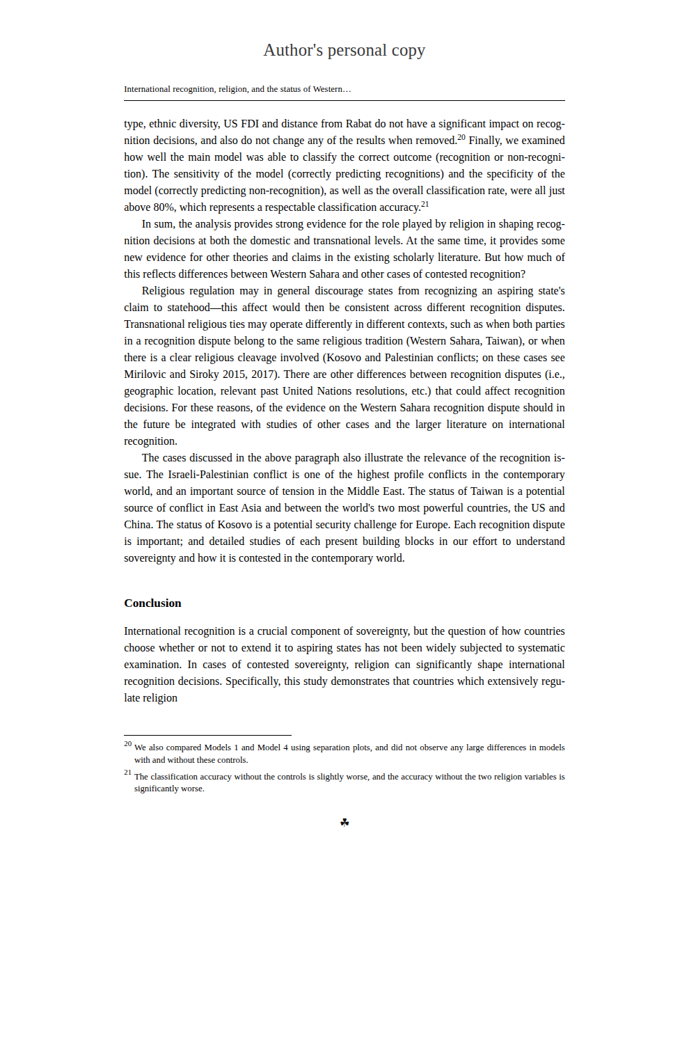Author's personal copy
International recognition, religion, and the status of Western…
type, ethnic diversity, US FDI and distance from Rabat do not have a significant impact on recognition decisions, and also do not change any of the results when removed.20 Finally, we examined how well the main model was able to classify the correct outcome (recognition or non-recognition). The sensitivity of the model (correctly predicting recognitions) and the specificity of the model (correctly predicting non-recognition), as well as the overall classification rate, were all just above 80%, which represents a respectable classification accuracy.21
In sum, the analysis provides strong evidence for the role played by religion in shaping recognition decisions at both the domestic and transnational levels. At the same time, it provides some new evidence for other theories and claims in the existing scholarly literature. But how much of this reflects differences between Western Sahara and other cases of contested recognition?
Religious regulation may in general discourage states from recognizing an aspiring state's claim to statehood—this affect would then be consistent across different recognition disputes. Transnational religious ties may operate differently in different contexts, such as when both parties in a recognition dispute belong to the same religious tradition (Western Sahara, Taiwan), or when there is a clear religious cleavage involved (Kosovo and Palestinian conflicts; on these cases see Mirilovic and Siroky 2015, 2017). There are other differences between recognition disputes (i.e., geographic location, relevant past United Nations resolutions, etc.) that could affect recognition decisions. For these reasons, of the evidence on the Western Sahara recognition dispute should in the future be integrated with studies of other cases and the larger literature on international recognition.
The cases discussed in the above paragraph also illustrate the relevance of the recognition issue. The Israeli-Palestinian conflict is one of the highest profile conflicts in the contemporary world, and an important source of tension in the Middle East. The status of Taiwan is a potential source of conflict in East Asia and between the world's two most powerful countries, the US and China. The status of Kosovo is a potential security challenge for Europe. Each recognition dispute is important; and detailed studies of each present building blocks in our effort to understand sovereignty and how it is contested in the contemporary world.
Conclusion
International recognition is a crucial component of sovereignty, but the question of how countries choose whether or not to extend it to aspiring states has not been widely subjected to systematic examination. In cases of contested sovereignty, religion can significantly shape international recognition decisions. Specifically, this study demonstrates that countries which extensively regulate religion
20 We also compared Models 1 and Model 4 using separation plots, and did not observe any large differences in models with and without these controls.
21 The classification accuracy without the controls is slightly worse, and the accuracy without the two religion variables is significantly worse.
☘